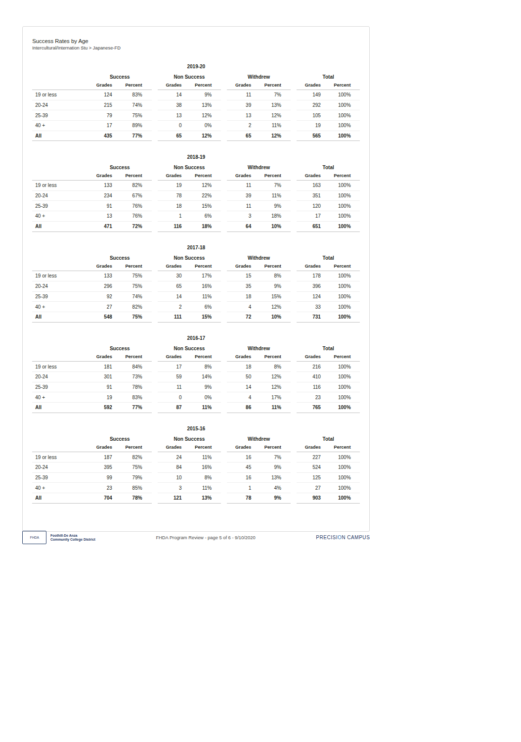Success Rates by Age
Intercultural/Internation Stu > Japanese-FD
2019-20
| | Success | | Non Success | | Withdrew | | Total |
| --- | --- | --- | --- | --- | --- | --- | --- |
| | Grades | Percent | | Grades | Percent | | Grades | Percent | | Grades | Percent |
| 19 or less | 124 | 83% | | 14 | 9% | | 11 | 7% | | 149 | 100% |
| 20-24 | 215 | 74% | | 38 | 13% | | 39 | 13% | | 292 | 100% |
| 25-39 | 79 | 75% | | 13 | 12% | | 13 | 12% | | 105 | 100% |
| 40 + | 17 | 89% | | 0 | 0% | | 2 | 11% | | 19 | 100% |
| All | 435 | 77% | | 65 | 12% | | 65 | 12% | | 565 | 100% |
2018-19
| | Success | | Non Success | | Withdrew | | Total |
| --- | --- | --- | --- | --- | --- | --- | --- |
| | Grades | Percent | | Grades | Percent | | Grades | Percent | | Grades | Percent |
| 19 or less | 133 | 82% | | 19 | 12% | | 11 | 7% | | 163 | 100% |
| 20-24 | 234 | 67% | | 78 | 22% | | 39 | 11% | | 351 | 100% |
| 25-39 | 91 | 76% | | 18 | 15% | | 11 | 9% | | 120 | 100% |
| 40 + | 13 | 76% | | 1 | 6% | | 3 | 18% | | 17 | 100% |
| All | 471 | 72% | | 116 | 18% | | 64 | 10% | | 651 | 100% |
2017-18
| | Success | | Non Success | | Withdrew | | Total |
| --- | --- | --- | --- | --- | --- | --- | --- |
| | Grades | Percent | | Grades | Percent | | Grades | Percent | | Grades | Percent |
| 19 or less | 133 | 75% | | 30 | 17% | | 15 | 8% | | 178 | 100% |
| 20-24 | 296 | 75% | | 65 | 16% | | 35 | 9% | | 396 | 100% |
| 25-39 | 92 | 74% | | 14 | 11% | | 18 | 15% | | 124 | 100% |
| 40 + | 27 | 82% | | 2 | 6% | | 4 | 12% | | 33 | 100% |
| All | 548 | 75% | | 111 | 15% | | 72 | 10% | | 731 | 100% |
2016-17
| | Success | | Non Success | | Withdrew | | Total |
| --- | --- | --- | --- | --- | --- | --- | --- |
| | Grades | Percent | | Grades | Percent | | Grades | Percent | | Grades | Percent |
| 19 or less | 181 | 84% | | 17 | 8% | | 18 | 8% | | 216 | 100% |
| 20-24 | 301 | 73% | | 59 | 14% | | 50 | 12% | | 410 | 100% |
| 25-39 | 91 | 78% | | 11 | 9% | | 14 | 12% | | 116 | 100% |
| 40 + | 19 | 83% | | 0 | 0% | | 4 | 17% | | 23 | 100% |
| All | 592 | 77% | | 87 | 11% | | 86 | 11% | | 765 | 100% |
2015-16
| | Success | | Non Success | | Withdrew | | Total |
| --- | --- | --- | --- | --- | --- | --- | --- |
| | Grades | Percent | | Grades | Percent | | Grades | Percent | | Grades | Percent |
| 19 or less | 187 | 82% | | 24 | 11% | | 16 | 7% | | 227 | 100% |
| 20-24 | 395 | 75% | | 84 | 16% | | 45 | 9% | | 524 | 100% |
| 25-39 | 99 | 79% | | 10 | 8% | | 16 | 13% | | 125 | 100% |
| 40 + | 23 | 85% | | 3 | 11% | | 1 | 4% | | 27 | 100% |
| All | 704 | 78% | | 121 | 13% | | 78 | 9% | | 903 | 100% |
FHDA
Foothill-De Anza
Community College District
FHDA Program Review - page 5 of 6 - 9/10/2020
PRECISION CAMPUS